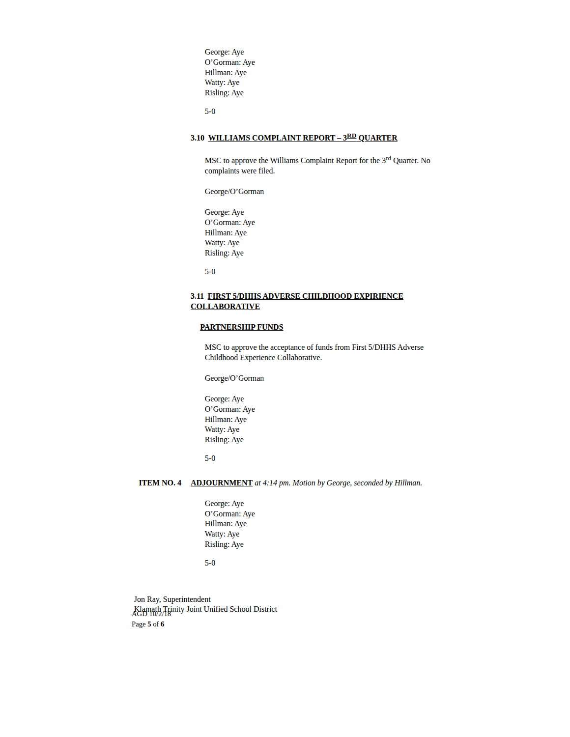George: Aye
O’Gorman: Aye
Hillman: Aye
Watty: Aye
Risling: Aye
5-0
3.10 WILLIAMS COMPLAINT REPORT – 3RD QUARTER
MSC to approve the Williams Complaint Report for the 3rd Quarter. No complaints were filed.
George/O’Gorman
George: Aye
O’Gorman: Aye
Hillman: Aye
Watty: Aye
Risling: Aye
5-0
3.11 FIRST 5/DHHS ADVERSE CHILDHOOD EXPIRIENCE COLLABORATIVE
PARTNERSHIP FUNDS
MSC to approve the acceptance of funds from First 5/DHHS Adverse Childhood Experience Collaborative.
George/O’Gorman
George: Aye
O’Gorman: Aye
Hillman: Aye
Watty: Aye
Risling: Aye
5-0
ITEM NO. 4
ADJOURNMENT at 4:14 pm. Motion by George, seconded by Hillman.
George: Aye
O’Gorman: Aye
Hillman: Aye
Watty: Aye
Risling: Aye
5-0
Jon Ray, Superintendent
Klamath Trinity Joint Unified School District
AGD 10/2/18
Page 5 of 6